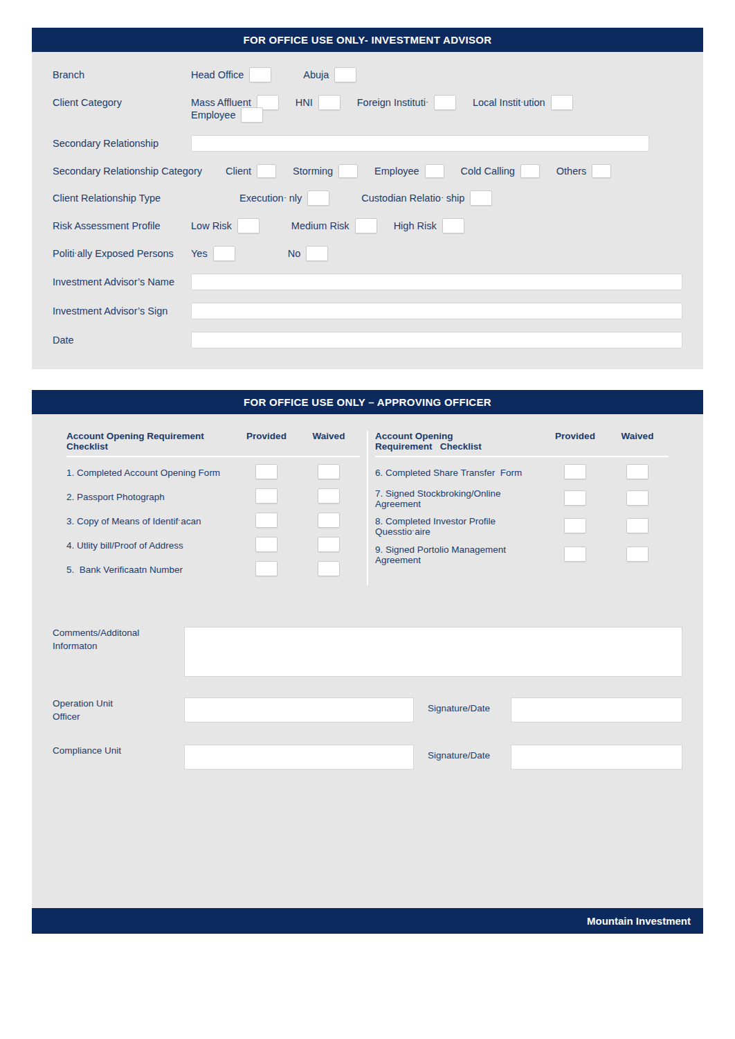FOR OFFICE USE ONLY- INVESTMENT ADVISOR
Branch
Head Office
Abuja
Client Category
Mass Affluent
HNI
Foreign Institutiꞏ
Local Institꞏution
Employee
Secondary Relationship
Secondary Relationship Category
Client
Storming
Employee
Cold Calling
Others
Client Relationship Type
Executionꞏ nly
Custodian Relatioꞏ ship
Risk Assessment Profile
Low Risk
Medium Risk
High Risk
Politiꞏally Exposed Persons
Yes
No
Investment Advisor’s Name
Investment Advisor’s Sign
Date
FOR OFFICE USE ONLY – APPROVING OFFICER
Account Opening Requirement Checklist
Provided
Waived
1. Completed Account Opening Form
2. Passport Photograph
3. Copy of Means of Identifꞏacan
4. Utlity bill/Proof of Address
5. Bank Verificaatn Number
Account Opening Requirement Checklist
Provided
Waived
6. Completed Share Transfer Form
7. Signed Stockbroking/Online Agreement
8. Completed Investor Profile Quesstioꞏaire
9. Signed Portolio Management Agreement
Comments/Additonal
Informaton
Operation Unit
Officer
Signature/Date
Compliance Unit
Signature/Date
Mountain Investment